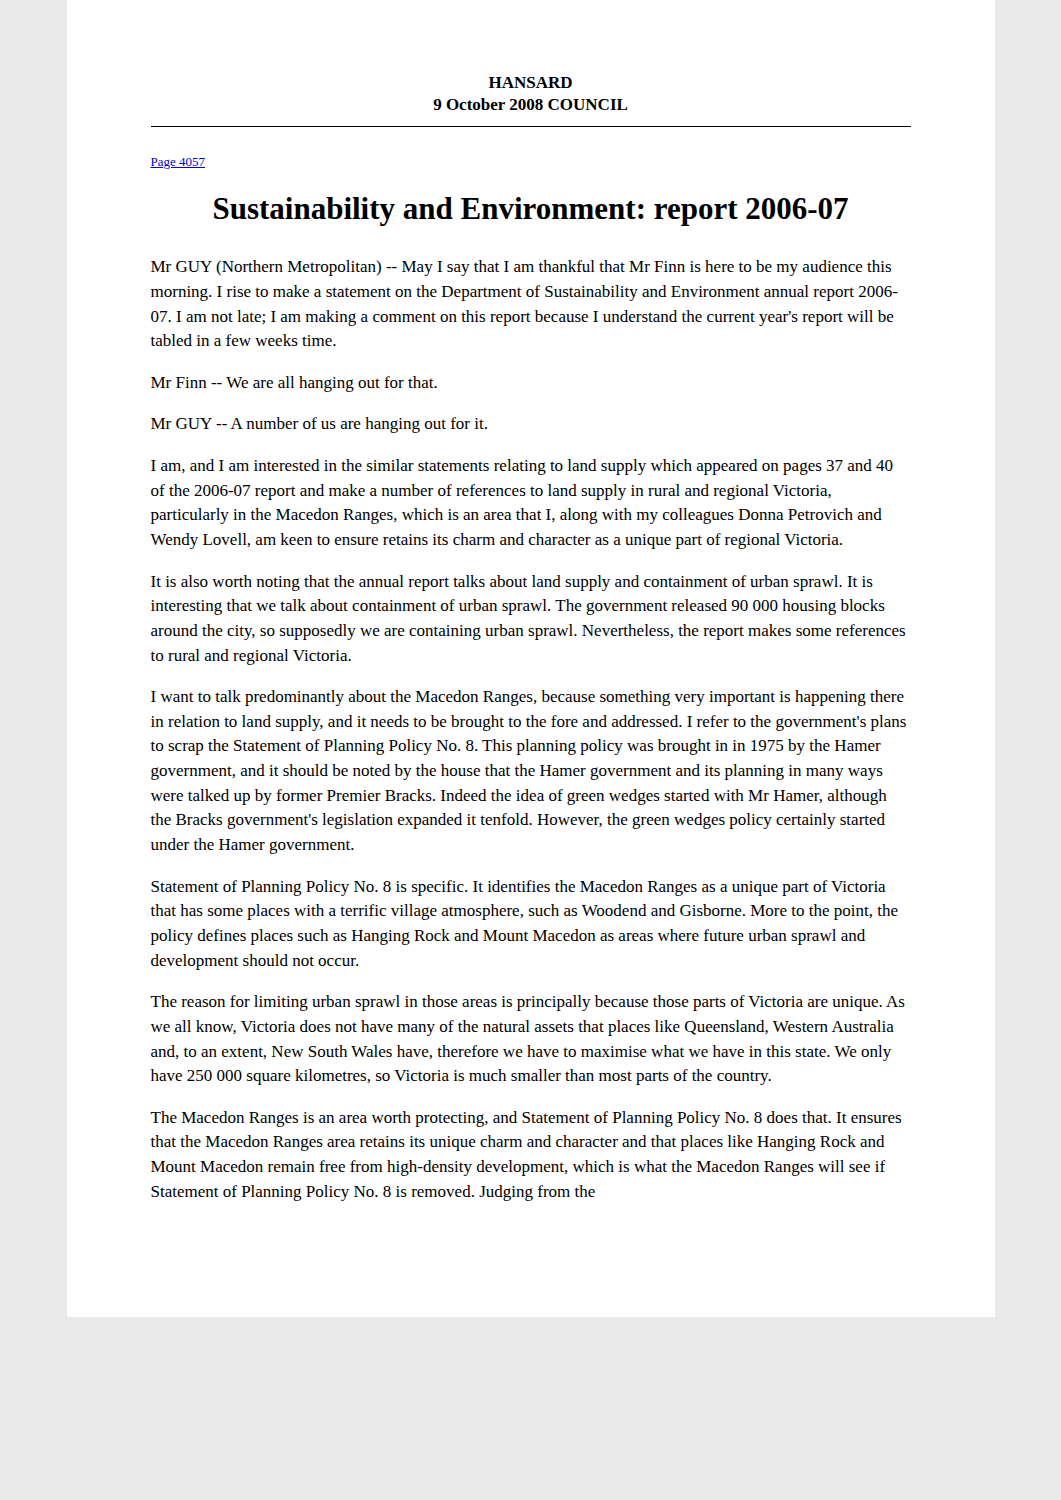HANSARD 9 October 2008 COUNCIL
Page 4057
Sustainability and Environment: report 2006-07
Mr GUY (Northern Metropolitan) -- May I say that I am thankful that Mr Finn is here to be my audience this morning. I rise to make a statement on the Department of Sustainability and Environment annual report 2006-07. I am not late; I am making a comment on this report because I understand the current year's report will be tabled in a few weeks time.
Mr Finn -- We are all hanging out for that.
Mr GUY -- A number of us are hanging out for it.
I am, and I am interested in the similar statements relating to land supply which appeared on pages 37 and 40 of the 2006-07 report and make a number of references to land supply in rural and regional Victoria, particularly in the Macedon Ranges, which is an area that I, along with my colleagues Donna Petrovich and Wendy Lovell, am keen to ensure retains its charm and character as a unique part of regional Victoria.
It is also worth noting that the annual report talks about land supply and containment of urban sprawl. It is interesting that we talk about containment of urban sprawl. The government released 90 000 housing blocks around the city, so supposedly we are containing urban sprawl. Nevertheless, the report makes some references to rural and regional Victoria.
I want to talk predominantly about the Macedon Ranges, because something very important is happening there in relation to land supply, and it needs to be brought to the fore and addressed. I refer to the government's plans to scrap the Statement of Planning Policy No. 8. This planning policy was brought in in 1975 by the Hamer government, and it should be noted by the house that the Hamer government and its planning in many ways were talked up by former Premier Bracks. Indeed the idea of green wedges started with Mr Hamer, although the Bracks government's legislation expanded it tenfold. However, the green wedges policy certainly started under the Hamer government.
Statement of Planning Policy No. 8 is specific. It identifies the Macedon Ranges as a unique part of Victoria that has some places with a terrific village atmosphere, such as Woodend and Gisborne. More to the point, the policy defines places such as Hanging Rock and Mount Macedon as areas where future urban sprawl and development should not occur.
The reason for limiting urban sprawl in those areas is principally because those parts of Victoria are unique. As we all know, Victoria does not have many of the natural assets that places like Queensland, Western Australia and, to an extent, New South Wales have, therefore we have to maximise what we have in this state. We only have 250 000 square kilometres, so Victoria is much smaller than most parts of the country.
The Macedon Ranges is an area worth protecting, and Statement of Planning Policy No. 8 does that. It ensures that the Macedon Ranges area retains its unique charm and character and that places like Hanging Rock and Mount Macedon remain free from high-density development, which is what the Macedon Ranges will see if Statement of Planning Policy No. 8 is removed. Judging from the